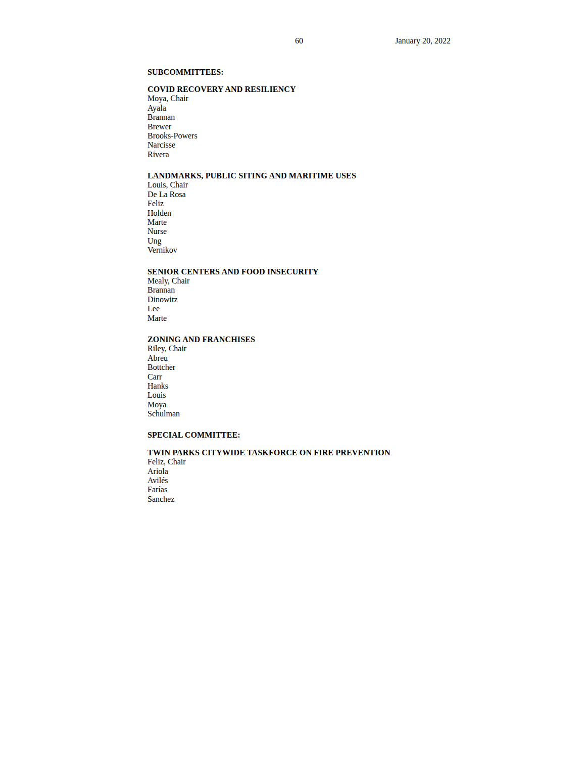60 January 20, 2022
SUBCOMMITTEES:
COVID RECOVERY AND RESILIENCY
Moya, Chair
Ayala
Brannan
Brewer
Brooks-Powers
Narcisse
Rivera
LANDMARKS, PUBLIC SITING AND MARITIME USES
Louis, Chair
De La Rosa
Feliz
Holden
Marte
Nurse
Ung
Vernikov
SENIOR CENTERS AND FOOD INSECURITY
Mealy, Chair
Brannan
Dinowitz
Lee
Marte
ZONING AND FRANCHISES
Riley, Chair
Abreu
Bottcher
Carr
Hanks
Louis
Moya
Schulman
SPECIAL COMMITTEE:
TWIN PARKS CITYWIDE TASKFORCE ON FIRE PREVENTION
Feliz, Chair
Ariola
Avilés
Farías
Sanchez